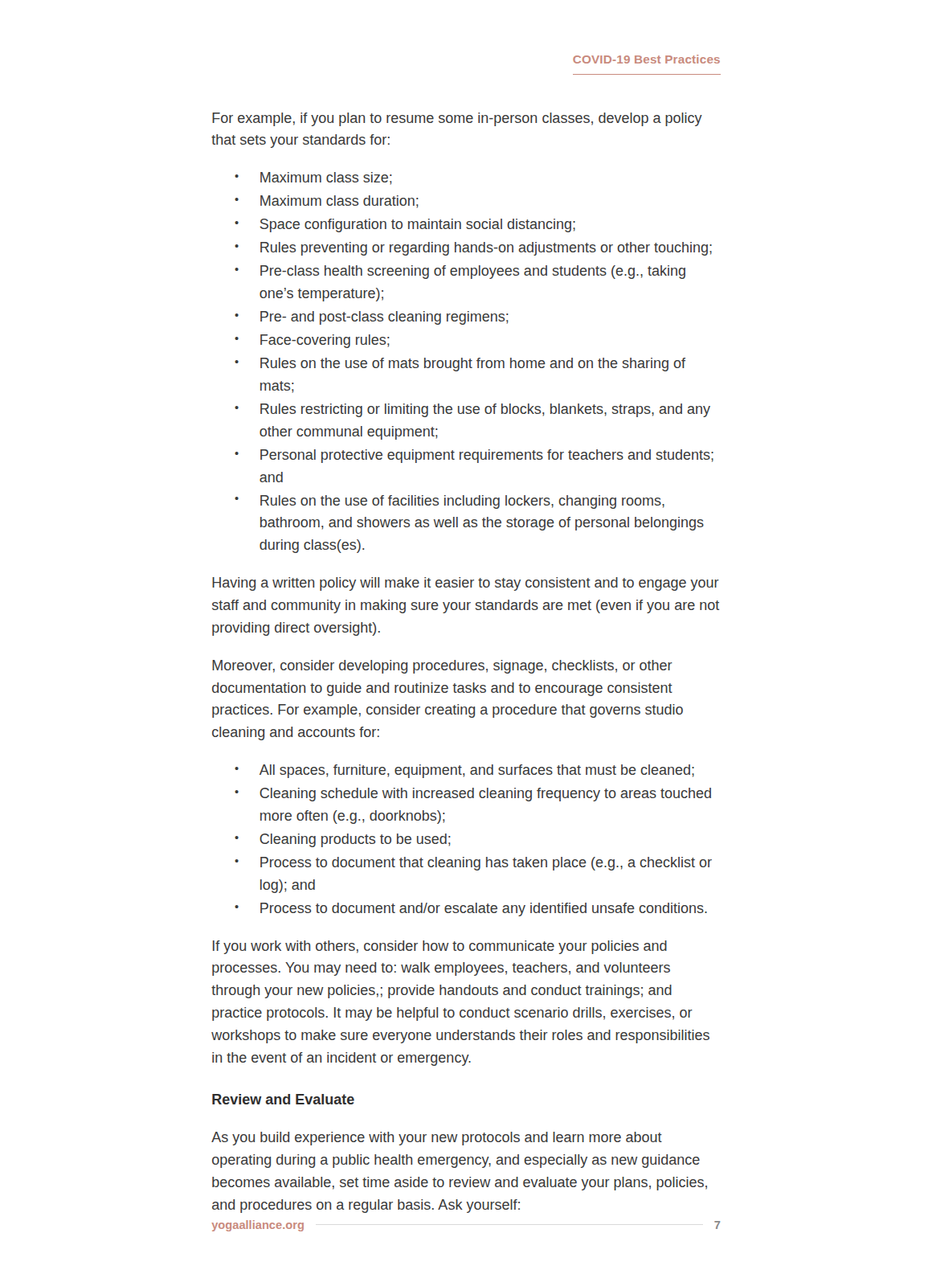COVID-19 Best Practices
For example, if you plan to resume some in-person classes, develop a policy that sets your standards for:
Maximum class size;
Maximum class duration;
Space configuration to maintain social distancing;
Rules preventing or regarding hands-on adjustments or other touching;
Pre-class health screening of employees and students (e.g., taking one’s temperature);
Pre- and post-class cleaning regimens;
Face-covering rules;
Rules on the use of mats brought from home and on the sharing of mats;
Rules restricting or limiting the use of blocks, blankets, straps, and any other communal equipment;
Personal protective equipment requirements for teachers and students; and
Rules on the use of facilities including lockers, changing rooms, bathroom, and showers as well as the storage of personal belongings during class(es).
Having a written policy will make it easier to stay consistent and to engage your staff and community in making sure your standards are met (even if you are not providing direct oversight).
Moreover, consider developing procedures, signage, checklists, or other documentation to guide and routinize tasks and to encourage consistent practices. For example, consider creating a procedure that governs studio cleaning and accounts for:
All spaces, furniture, equipment, and surfaces that must be cleaned;
Cleaning schedule with increased cleaning frequency to areas touched more often (e.g., doorknobs);
Cleaning products to be used;
Process to document that cleaning has taken place (e.g., a checklist or log); and
Process to document and/or escalate any identified unsafe conditions.
If you work with others, consider how to communicate your policies and processes. You may need to: walk employees, teachers, and volunteers through your new policies,; provide handouts and conduct trainings; and practice protocols. It may be helpful to conduct scenario drills, exercises, or workshops to make sure everyone understands their roles and responsibilities in the event of an incident or emergency.
Review and Evaluate
As you build experience with your new protocols and learn more about operating during a public health emergency, and especially as new guidance becomes available, set time aside to review and evaluate your plans, policies, and procedures on a regular basis. Ask yourself:
yogaalliance.org 7